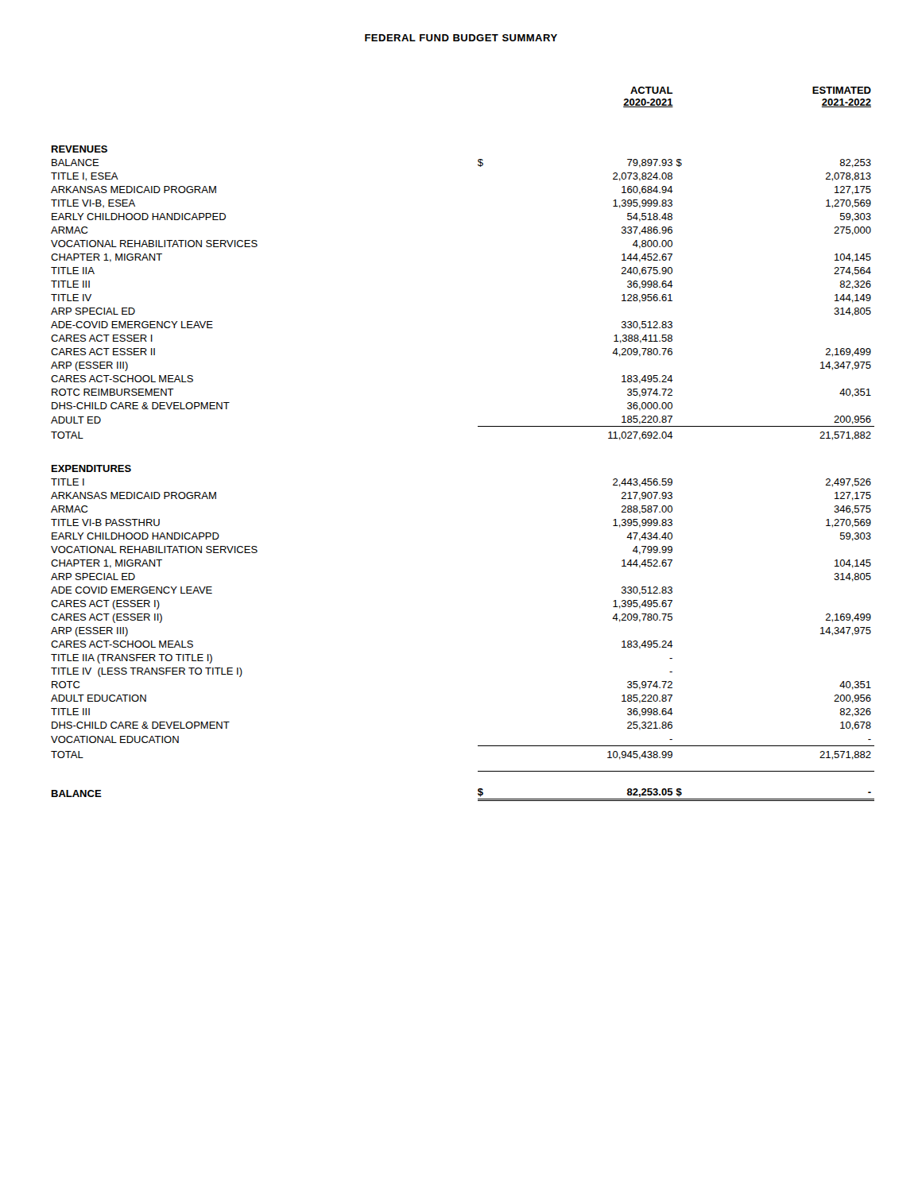FEDERAL FUND BUDGET SUMMARY
| | ACTUAL | ESTIMATED |
| --- | --- | --- |
| | 2020-2021 | 2021-2022 |
| REVENUES | | |
| BALANCE | $ 79,897.93 | $ 82,253 |
| TITLE I, ESEA | 2,073,824.08 | 2,078,813 |
| ARKANSAS MEDICAID PROGRAM | 160,684.94 | 127,175 |
| TITLE VI-B, ESEA | 1,395,999.83 | 1,270,569 |
| EARLY CHILDHOOD HANDICAPPED | 54,518.48 | 59,303 |
| ARMAC | 337,486.96 | 275,000 |
| VOCATIONAL REHABILITATION SERVICES | 4,800.00 | |
| CHAPTER 1, MIGRANT | 144,452.67 | 104,145 |
| TITLE IIA | 240,675.90 | 274,564 |
| TITLE III | 36,998.64 | 82,326 |
| TITLE IV | 128,956.61 | 144,149 |
| ARP SPECIAL ED | | 314,805 |
| ADE-COVID EMERGENCY LEAVE | 330,512.83 | |
| CARES ACT ESSER I | 1,388,411.58 | |
| CARES ACT ESSER II | 4,209,780.76 | 2,169,499 |
| ARP (ESSER III) | | 14,347,975 |
| CARES ACT-SCHOOL MEALS | 183,495.24 | |
| ROTC REIMBURSEMENT | 35,974.72 | 40,351 |
| DHS-CHILD CARE & DEVELOPMENT | 36,000.00 | |
| ADULT ED | 185,220.87 | 200,956 |
| TOTAL | 11,027,692.04 | 21,571,882 |
| EXPENDITURES | | |
| TITLE I | 2,443,456.59 | 2,497,526 |
| ARKANSAS MEDICAID PROGRAM | 217,907.93 | 127,175 |
| ARMAC | 288,587.00 | 346,575 |
| TITLE VI-B PASSTHRU | 1,395,999.83 | 1,270,569 |
| EARLY CHILDHOOD HANDICAPPD | 47,434.40 | 59,303 |
| VOCATIONAL REHABILITATION SERVICES | 4,799.99 | |
| CHAPTER 1, MIGRANT | 144,452.67 | 104,145 |
| ARP SPECIAL ED | | 314,805 |
| ADE COVID EMERGENCY LEAVE | 330,512.83 | |
| CARES ACT (ESSER I) | 1,395,495.67 | |
| CARES ACT (ESSER II) | 4,209,780.75 | 2,169,499 |
| ARP (ESSER III) | | 14,347,975 |
| CARES ACT-SCHOOL MEALS | 183,495.24 | |
| TITLE IIA (TRANSFER TO TITLE I) | - | |
| TITLE IV (LESS TRANSFER TO TITLE I) | - | |
| ROTC | 35,974.72 | 40,351 |
| ADULT EDUCATION | 185,220.87 | 200,956 |
| TITLE III | 36,998.64 | 82,326 |
| DHS-CHILD CARE & DEVELOPMENT | 25,321.86 | 10,678 |
| VOCATIONAL EDUCATION | - | - |
| TOTAL | 10,945,438.99 | 21,571,882 |
| BALANCE | $ 82,253.05 | $ - |